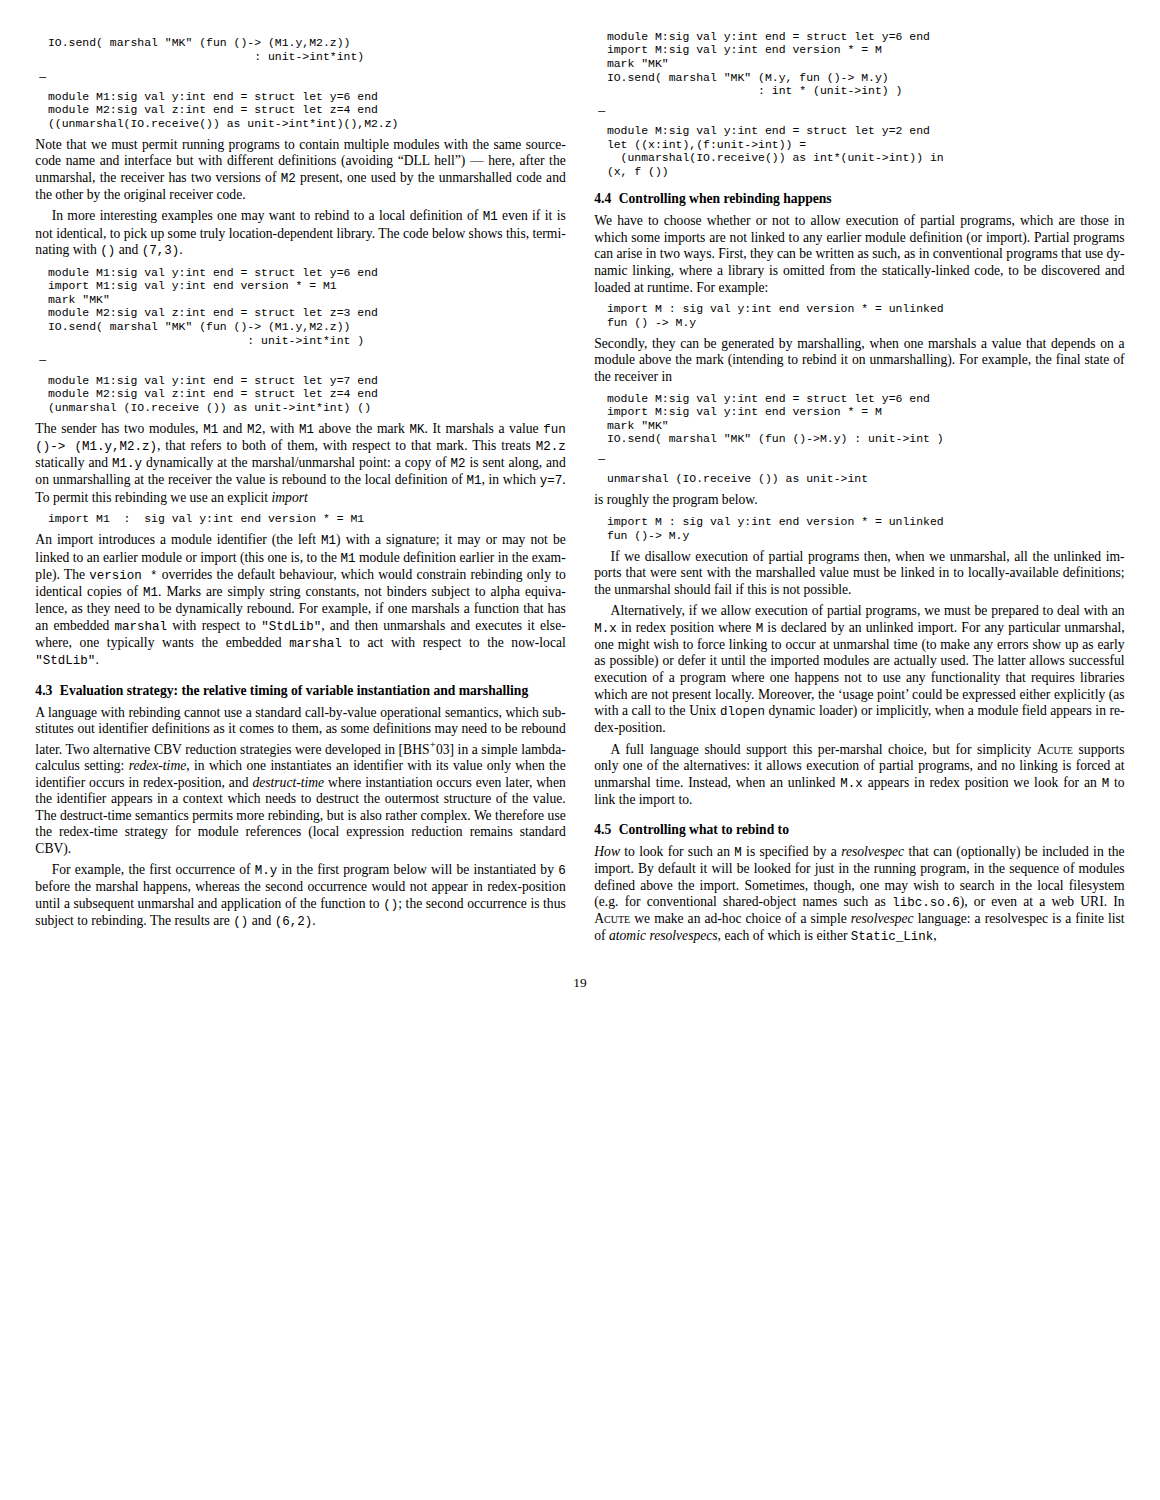IO.send( marshal "MK" (fun ()-> (M1.y,M2.z))
                              : unit->int*int)
—
module M1:sig val y:int end = struct let y=6 end
module M2:sig val z:int end = struct let z=4 end
((unmarshal(IO.receive()) as unit->int*int)(),M2.z)
Note that we must permit running programs to contain multiple modules with the same source-code name and interface but with different definitions (avoiding “DLL hell”) — here, after the unmarshal, the receiver has two versions of M2 present, one used by the unmarshalled code and the other by the original receiver code.
In more interesting examples one may want to rebind to a local definition of M1 even if it is not identical, to pick up some truly location-dependent library. The code below shows this, terminating with () and (7,3).
module M1:sig val y:int end = struct let y=6 end
import M1:sig val y:int end version * = M1
mark "MK"
module M2:sig val z:int end = struct let z=3 end
IO.send( marshal "MK" (fun ()-> (M1.y,M2.z))
                             : unit->int*int )
—
module M1:sig val y:int end = struct let y=7 end
module M2:sig val z:int end = struct let z=4 end
(unmarshal (IO.receive ()) as unit->int*int) ()
The sender has two modules, M1 and M2, with M1 above the mark MK. It marshals a value fun ()-> (M1.y,M2.z), that refers to both of them, with respect to that mark. This treats M2.z statically and M1.y dynamically at the marshal/unmarshal point: a copy of M2 is sent along, and on unmarshalling at the receiver the value is rebound to the local definition of M1, in which y=7. To permit this rebinding we use an explicit import
import M1  :  sig val y:int end version * = M1
An import introduces a module identifier (the left M1) with a signature; it may or may not be linked to an earlier module or import (this one is, to the M1 module definition earlier in the example). The version * overrides the default behaviour, which would constrain rebinding only to identical copies of M1. Marks are simply string constants, not binders subject to alpha equivalence, as they need to be dynamically rebound. For example, if one marshals a function that has an embedded marshal with respect to "StdLib", and then unmarshals and executes it elsewhere, one typically wants the embedded marshal to act with respect to the now-local "StdLib".
4.3 Evaluation strategy: the relative timing of variable instantiation and marshalling
A language with rebinding cannot use a standard call-by-value operational semantics, which substitutes out identifier definitions as it comes to them, as some definitions may need to be rebound later. Two alternative CBV reduction strategies were developed in [BHS+03] in a simple lambda-calculus setting: redex-time, in which one instantiates an identifier with its value only when the identifier occurs in redex-position, and destruct-time where instantiation occurs even later, when the identifier appears in a context which needs to destruct the outermost structure of the value. The destruct-time semantics permits more rebinding, but is also rather complex. We therefore use the redex-time strategy for module references (local expression reduction remains standard CBV).
For example, the first occurrence of M.y in the first program below will be instantiated by 6 before the marshal happens, whereas the second occurrence would not appear in redex-position until a subsequent unmarshal and application of the function to (); the second occurrence is thus subject to rebinding. The results are () and (6,2).
module M:sig val y:int end = struct let y=6 end
import M:sig val y:int end version * = M
mark "MK"
IO.send( marshal "MK" (M.y, fun ()-> M.y)
                      : int * (unit->int) )
—
module M:sig val y:int end = struct let y=2 end
let ((x:int),(f:unit->int)) =
  (unmarshal(IO.receive()) as int*(unit->int)) in
(x, f ())
4.4 Controlling when rebinding happens
We have to choose whether or not to allow execution of partial programs, which are those in which some imports are not linked to any earlier module definition (or import). Partial programs can arise in two ways. First, they can be written as such, as in conventional programs that use dynamic linking, where a library is omitted from the statically-linked code, to be discovered and loaded at runtime. For example:
import M : sig val y:int end version * = unlinked
fun () -> M.y
Secondly, they can be generated by marshalling, when one marshals a value that depends on a module above the mark (intending to rebind it on unmarshalling). For example, the final state of the receiver in
module M:sig val y:int end = struct let y=6 end
import M:sig val y:int end version * = M
mark "MK"
IO.send( marshal "MK" (fun ()->M.y) : unit->int )
—
unmarshal (IO.receive ()) as unit->int
is roughly the program below.
import M : sig val y:int end version * = unlinked
fun ()-> M.y
If we disallow execution of partial programs then, when we unmarshal, all the unlinked imports that were sent with the marshalled value must be linked in to locally-available definitions; the unmarshal should fail if this is not possible.
Alternatively, if we allow execution of partial programs, we must be prepared to deal with an M.x in redex position where M is declared by an unlinked import. For any particular unmarshal, one might wish to force linking to occur at unmarshal time (to make any errors show up as early as possible) or defer it until the imported modules are actually used. The latter allows successful execution of a program where one happens not to use any functionality that requires libraries which are not present locally. Moreover, the ‘usage point’ could be expressed either explicitly (as with a call to the Unix dlopen dynamic loader) or implicitly, when a module field appears in redex-position.
A full language should support this per-marshal choice, but for simplicity Acute supports only one of the alternatives: it allows execution of partial programs, and no linking is forced at unmarshal time. Instead, when an unlinked M.x appears in redex position we look for an M to link the import to.
4.5 Controlling what to rebind to
How to look for such an M is specified by a resolvespec that can (optionally) be included in the import. By default it will be looked for just in the running program, in the sequence of modules defined above the import. Sometimes, though, one may wish to search in the local filesystem (e.g. for conventional shared-object names such as libc.so.6), or even at a web URI. In Acute we make an ad-hoc choice of a simple resolvespec language: a resolvespec is a finite list of atomic resolvespecs, each of which is either Static_Link,
19